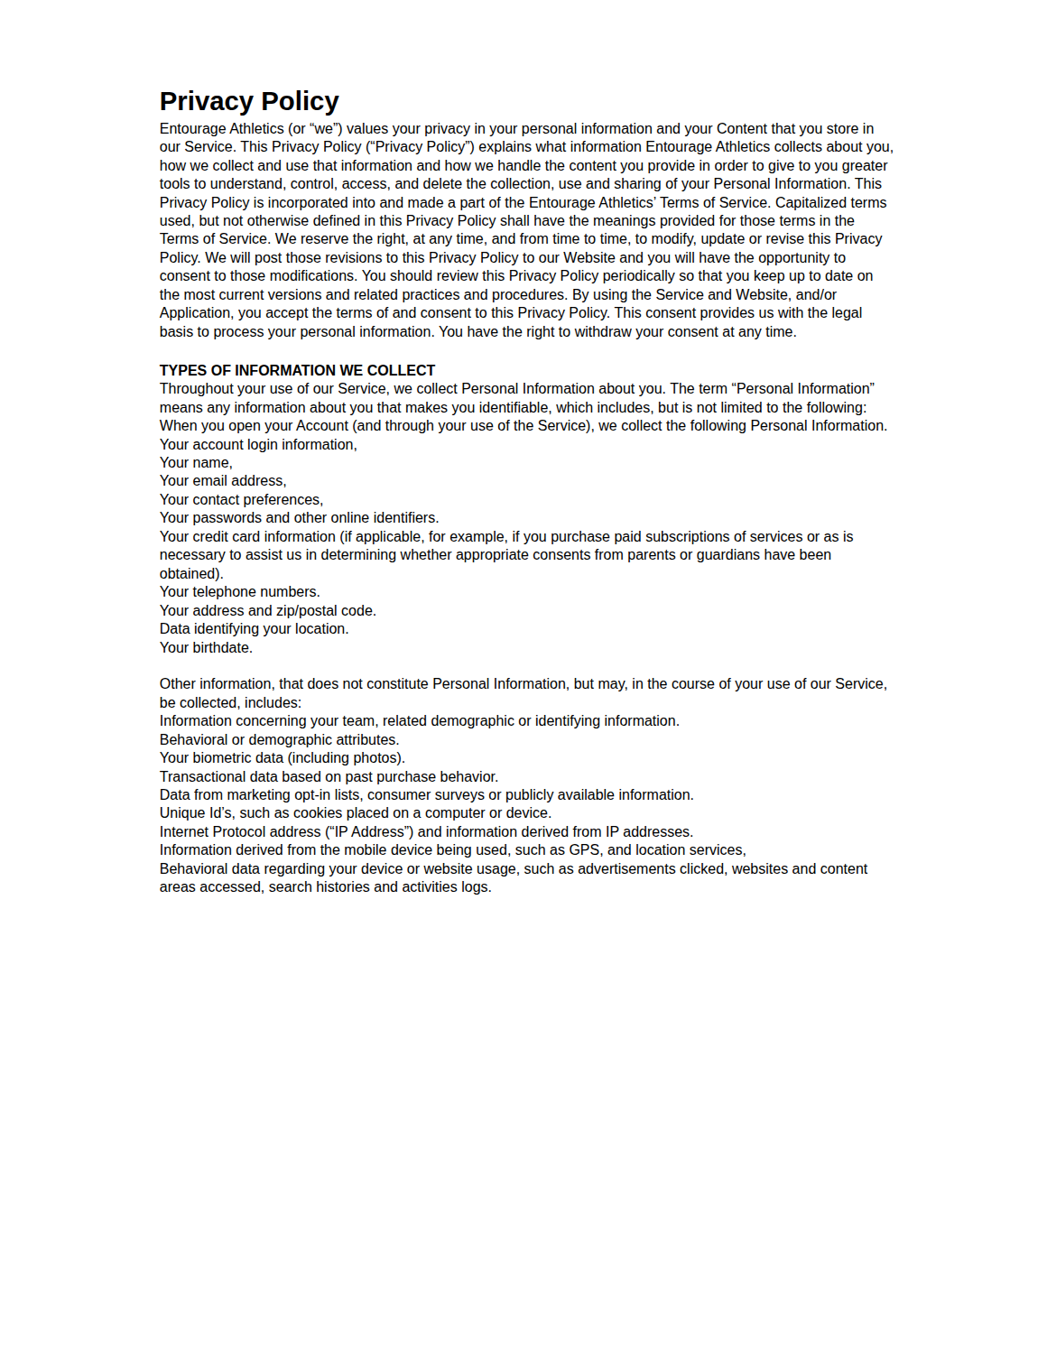Privacy Policy
Entourage Athletics (or “we”) values your privacy in your personal information and your Content that you store in our Service. This Privacy Policy (“Privacy Policy”) explains what information Entourage Athletics collects about you, how we collect and use that information and how we handle the content you provide in order to give to you greater tools to understand, control, access, and delete the collection, use and sharing of your Personal Information. This Privacy Policy is incorporated into and made a part of the Entourage Athletics’ Terms of Service. Capitalized terms used, but not otherwise defined in this Privacy Policy shall have the meanings provided for those terms in the Terms of Service. We reserve the right, at any time, and from time to time, to modify, update or revise this Privacy Policy. We will post those revisions to this Privacy Policy to our Website and you will have the opportunity to consent to those modifications. You should review this Privacy Policy periodically so that you keep up to date on the most current versions and related practices and procedures. By using the Service and Website, and/or Application, you accept the terms of and consent to this Privacy Policy. This consent provides us with the legal basis to process your personal information. You have the right to withdraw your consent at any time.
Types of Information We Collect
Throughout your use of our Service, we collect Personal Information about you. The term “Personal Information” means any information about you that makes you identifiable, which includes, but is not limited to the following:
When you open your Account (and through your use of the Service), we collect the following Personal Information.
Your account login information,
Your name,
Your email address,
Your contact preferences,
Your passwords and other online identifiers.
Your credit card information (if applicable, for example, if you purchase paid subscriptions of services or as is necessary to assist us in determining whether appropriate consents from parents or guardians have been obtained).
Your telephone numbers.
Your address and zip/postal code.
Data identifying your location.
Your birthdate.
Other information, that does not constitute Personal Information, but may, in the course of your use of our Service, be collected, includes:
Information concerning your team, related demographic or identifying information.
Behavioral or demographic attributes.
Your biometric data (including photos).
Transactional data based on past purchase behavior.
Data from marketing opt-in lists, consumer surveys or publicly available information.
Unique Id’s, such as cookies placed on a computer or device.
Internet Protocol address (“IP Address”) and information derived from IP addresses.
Information derived from the mobile device being used, such as GPS, and location services,
Behavioral data regarding your device or website usage, such as advertisements clicked, websites and content areas accessed, search histories and activities logs.